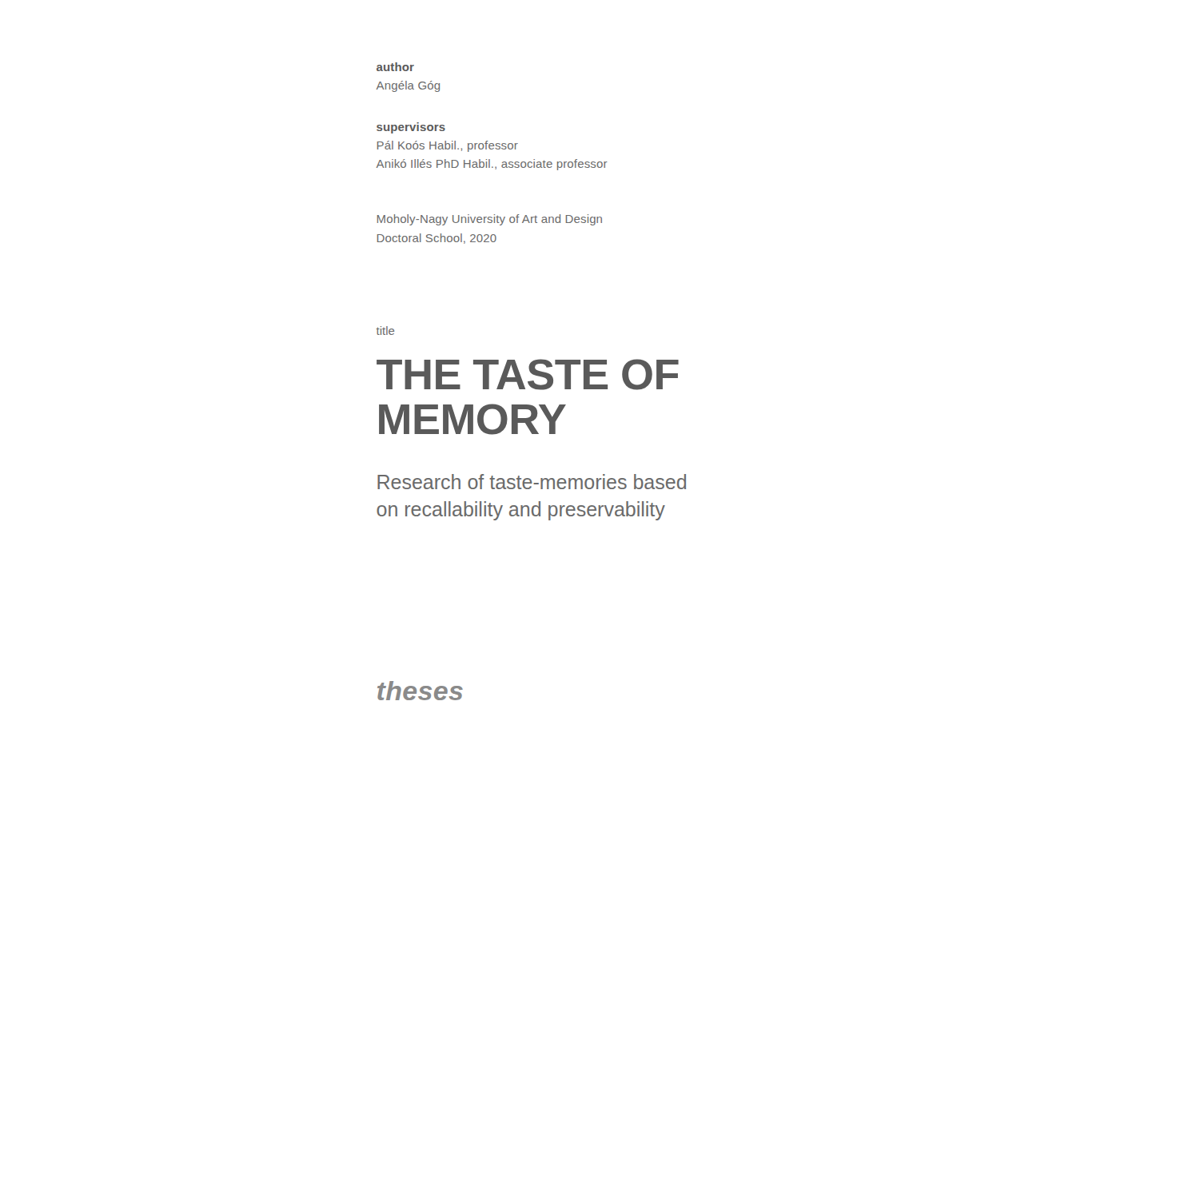author
Angéla Góg
supervisors
Pál Koós Habil., professor
Anikó Illés PhD Habil., associate professor
Moholy-Nagy University of Art and Design
Doctoral School, 2020
title
The Taste of Memory
Research of taste-memories based on recallability and preservability
theses